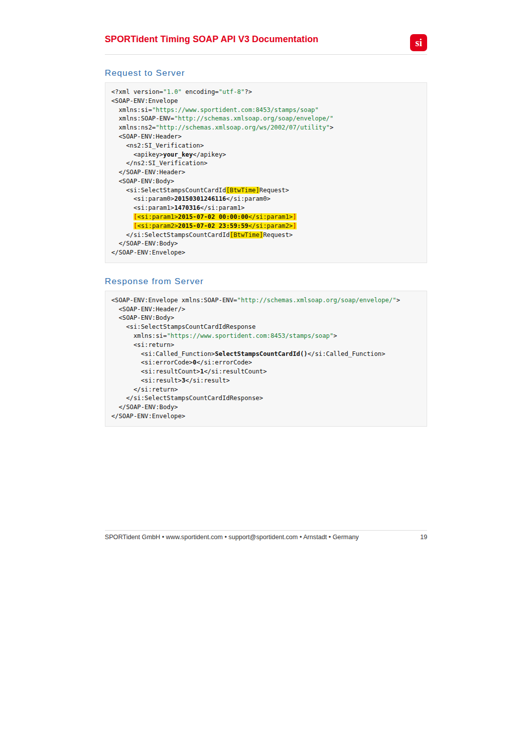SPORTident Timing SOAP API V3 Documentation
si
Request to Server
<?xml version="1.0" encoding="utf-8"?>
<SOAP-ENV:Envelope
  xmlns:si="https://www.sportident.com:8453/stamps/soap"
  xmlns:SOAP-ENV="http://schemas.xmlsoap.org/soap/envelope/"
  xmlns:ns2="http://schemas.xmlsoap.org/ws/2002/07/utility">
  <SOAP-ENV:Header>
    <ns2:SI_Verification>
      <apikey>your_key</apikey>
    </ns2:SI_Verification>
  </SOAP-ENV:Header>
  <SOAP-ENV:Body>
    <si:SelectStampsCountCardId[BtwTime] Request>
      <si:param0>20150301246116</si:param0>
      <si:param1>1470316</si:param1>
      [<si:param1>2015-07-02 00:00:00</si:param1>]
      [<si:param2>2015-07-02 23:59:59</si:param2>]
    </si:SelectStampsCountCardId[BtwTime] Request>
  </SOAP-ENV:Body>
</SOAP-ENV:Envelope>
Response from Server
<SOAP-ENV:Envelope xmlns:SOAP-ENV="http://schemas.xmlsoap.org/soap/envelope/">
  <SOAP-ENV:Header/>
  <SOAP-ENV:Body>
    <si:SelectStampsCountCardIdResponse
      xmlns:si="https://www.sportident.com:8453/stamps/soap">
      <si:return>
        <si:Called_Function>SelectStampsCountCardId()</si:Called_Function>
        <si:errorCode>0</si:errorCode>
        <si:resultCount>1</si:resultCount>
        <si:result>3</si:result>
      </si:return>
    </si:SelectStampsCountCardIdResponse>
  </SOAP-ENV:Body>
</SOAP-ENV:Envelope>
SPORTident GmbH • www.sportident.com • support@sportident.com • Arnstadt • Germany
19